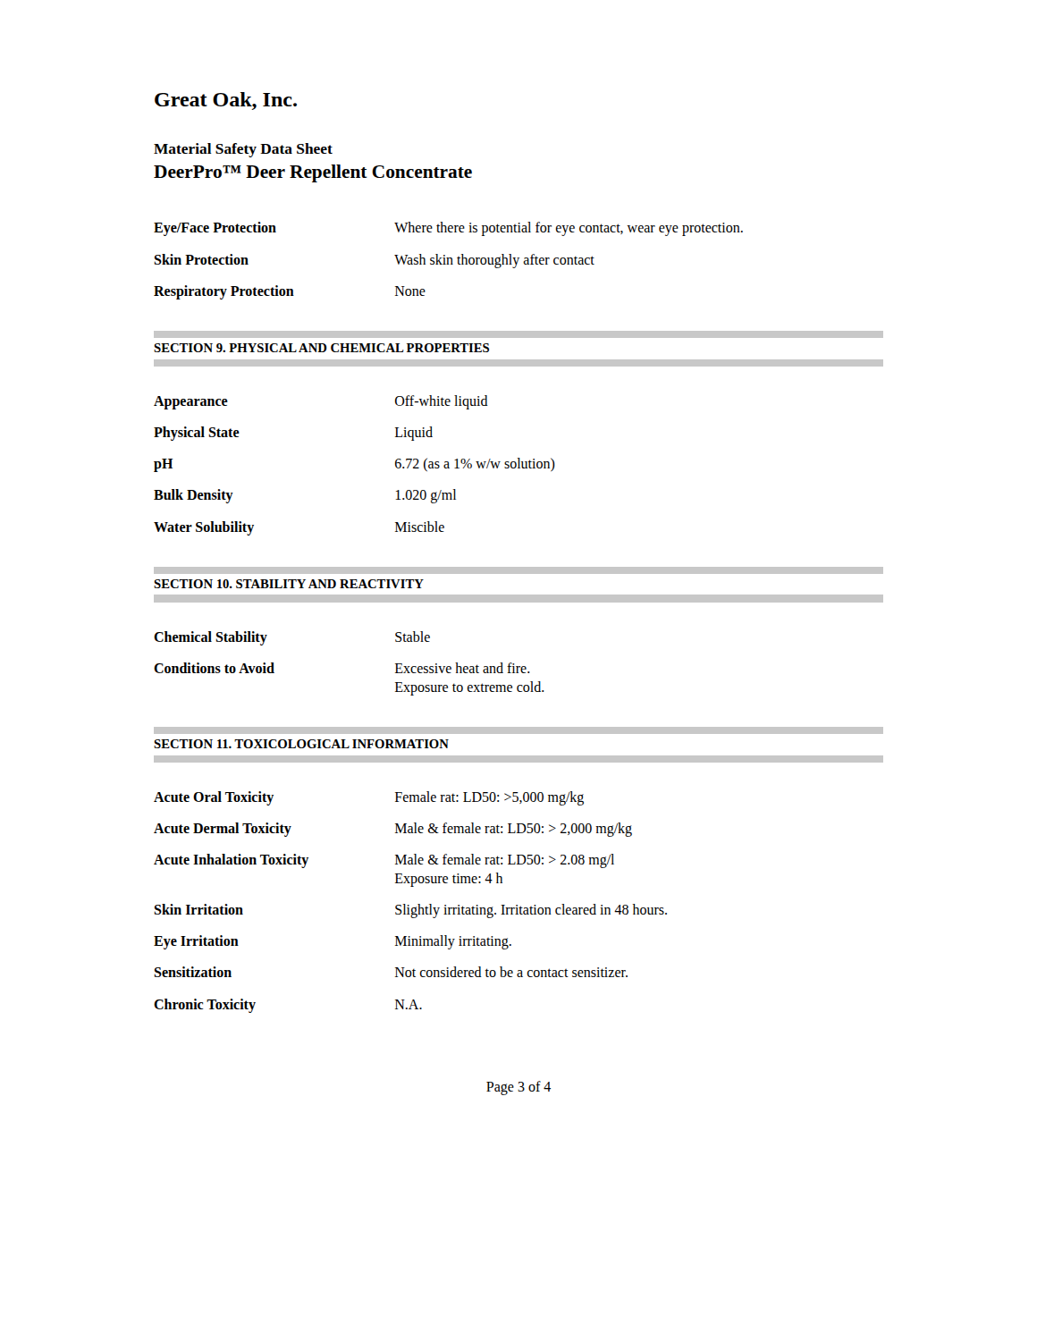Great Oak, Inc.
Material Safety Data Sheet
DeerPro™ Deer Repellent Concentrate
| Eye/Face Protection | Where there is potential for eye contact, wear eye protection. |
| Skin Protection | Wash skin thoroughly after contact |
| Respiratory Protection | None |
SECTION 9. PHYSICAL AND CHEMICAL PROPERTIES
| Appearance | Off-white liquid |
| Physical State | Liquid |
| pH | 6.72 (as a 1% w/w solution) |
| Bulk Density | 1.020 g/ml |
| Water Solubility | Miscible |
SECTION 10. STABILITY AND REACTIVITY
| Chemical Stability | Stable |
| Conditions to Avoid | Excessive heat and fire. Exposure to extreme cold. |
SECTION 11. TOXICOLOGICAL INFORMATION
| Acute Oral Toxicity | Female rat: LD50: >5,000 mg/kg |
| Acute Dermal Toxicity | Male & female rat: LD50: > 2,000 mg/kg |
| Acute Inhalation Toxicity | Male & female rat: LD50: > 2.08 mg/l Exposure time: 4 h |
| Skin Irritation | Slightly irritating. Irritation cleared in 48 hours. |
| Eye Irritation | Minimally irritating. |
| Sensitization | Not considered to be a contact sensitizer. |
| Chronic Toxicity | N.A. |
Page 3 of 4